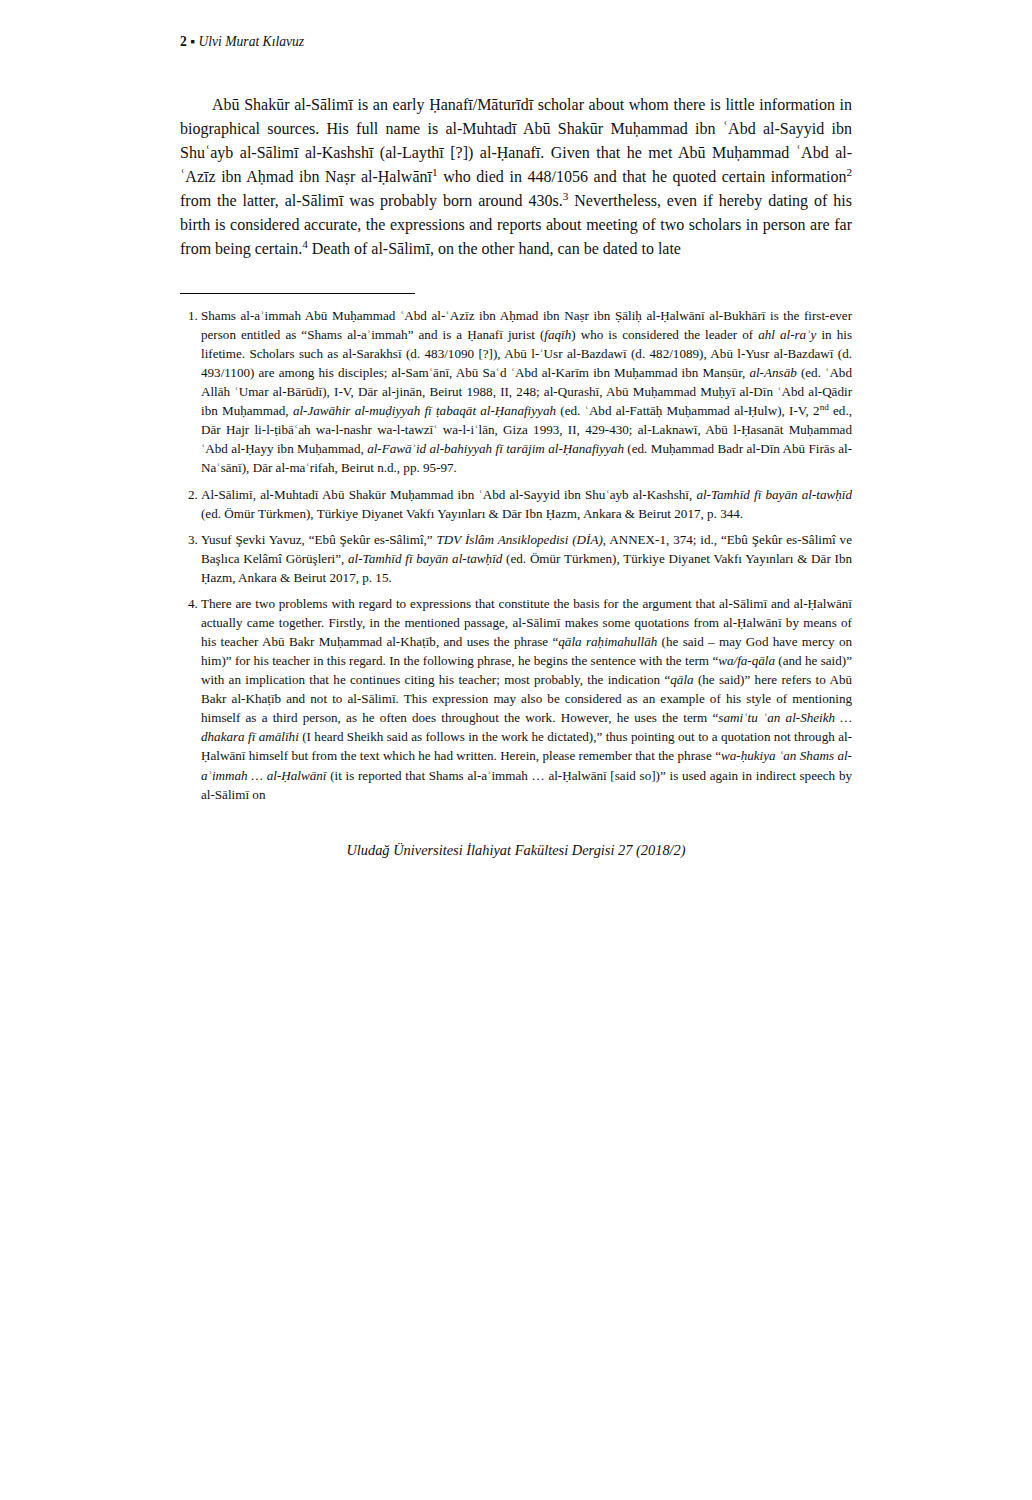2 ▪ Ulvi Murat Kılavuz
Abū Shakūr al-Sālimī is an early Ḥanafī/Māturīdī scholar about whom there is little information in biographical sources. His full name is al-Muhtadī Abū Shakūr Muḥammad ibn ʿAbd al-Sayyid ibn Shuʿayb al-Sālimī al-Kashshī (al-Laythī [?]) al-Ḥanafī. Given that he met Abū Muḥammad ʿAbd al-ʿAzīz ibn Aḥmad ibn Naṣr al-Ḥalwānī1 who died in 448/1056 and that he quoted certain information2 from the latter, al-Sālimī was probably born around 430s.3 Nevertheless, even if hereby dating of his birth is considered accurate, the expressions and reports about meeting of two scholars in person are far from being certain.4 Death of al-Sālimī, on the other hand, can be dated to late
Shams al-aʾimmah Abū Muḥammad ʿAbd al-ʿAzīz ibn Aḥmad ibn Naṣr ibn Ṣāliḥ al-Ḥalwānī al-Bukhārī is the first-ever person entitled as “Shams al-aʾimmah” and is a Ḥanafī jurist (faqīh) who is considered the leader of ahl al-raʾy in his lifetime. Scholars such as al-Sarakhsī (d. 483/1090 [?]), Abū l-ʿUsr al-Bazdawī (d. 482/1089), Abū l-Yusr al-Bazdawī (d. 493/1100) are among his disciples; al-Samʿānī, Abū Saʿd ʿAbd al-Karīm ibn Muḥammad ibn Manṣūr, al-Ansāb (ed. ʿAbd Allāh ʿUmar al-Bārūdī), I-V, Dār al-jinān, Beirut 1988, II, 248; al-Qurashī, Abū Muḥammad Muḥyī al-Dīn ʿAbd al-Qādir ibn Muḥammad, al-Jawāhir al-muḍiyyah fī ṭabaqāt al-Ḥanafiyyah (ed. ʿAbd al-Fattāḥ Muḥammad al-Ḥulw), I-V, 2nd ed., Dār Hajr li-l-ṭibāʿah wa-l-nashr wa-l-tawzīʿ wa-l-iʿlān, Giza 1993, II, 429-430; al-Laknawī, Abū l-Ḥasanāt Muḥammad ʿAbd al-Ḥayy ibn Muḥammad, al-Fawāʾid al-bahiyyah fī tarājim al-Ḥanafiyyah (ed. Muḥammad Badr al-Dīn Abū Firās al-Naʿsānī), Dār al-maʿrifah, Beirut n.d., pp. 95-97.
Al-Sālimī, al-Muhtadī Abū Shakūr Muḥammad ibn ʿAbd al-Sayyid ibn Shuʿayb al-Kashshī, al-Tamhīd fī bayān al-tawḥīd (ed. Ömür Türkmen), Türkiye Diyanet Vakfı Yayınları & Dār Ibn Ḥazm, Ankara & Beirut 2017, p. 344.
Yusuf Şevki Yavuz, “Ebû Şekûr es-Sâlimî,” TDV İslâm Ansiklopedisi (DİA), ANNEX-1, 374; id., “Ebû Şekûr es-Sâlimî ve Başlıca Kelâmî Görüşleri”, al-Tamhīd fī bayān al-tawḥīd (ed. Ömür Türkmen), Türkiye Diyanet Vakfı Yayınları & Dār Ibn Ḥazm, Ankara & Beirut 2017, p. 15.
There are two problems with regard to expressions that constitute the basis for the argument that al-Sālimī and al-Ḥalwānī actually came together. Firstly, in the mentioned passage, al-Sālimī makes some quotations from al-Ḥalwānī by means of his teacher Abū Bakr Muḥammad al-Khaṭīb, and uses the phrase “qāla raḥimahullāh (he said – may God have mercy on him)” for his teacher in this regard. In the following phrase, he begins the sentence with the term “wa/fa-qāla (and he said)” with an implication that he continues citing his teacher; most probably, the indication “qāla (he said)” here refers to Abū Bakr al-Khaṭīb and not to al-Sālimī. This expression may also be considered as an example of his style of mentioning himself as a third person, as he often does throughout the work. However, he uses the term “samiʿtu ʿan al-Sheikh … dhakara fī amālīhi (I heard Sheikh said as follows in the work he dictated),” thus pointing out to a quotation not through al-Ḥalwānī himself but from the text which he had written. Herein, please remember that the phrase “wa-ḥukiya ʿan Shams al-aʾimmah … al-Ḥalwānī (it is reported that Shams al-aʾimmah … al-Ḥalwānī [said so])” is used again in indirect speech by al-Sālimī on
Uludağ Üniversitesi İlahiyat Fakültesi Dergisi 27 (2018/2)